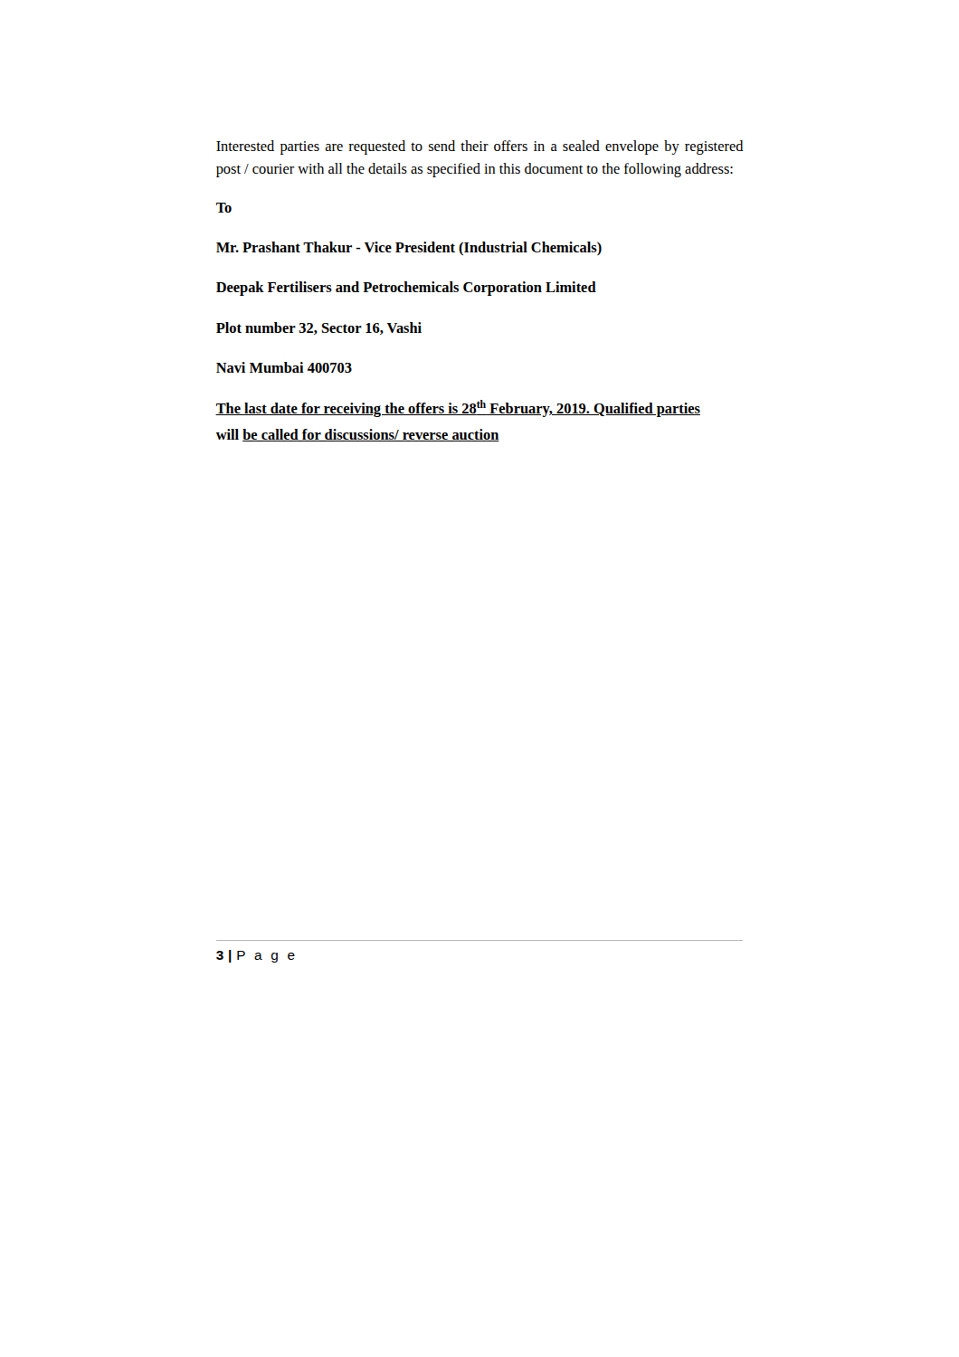Interested parties are requested to send their offers in a sealed envelope by registered post / courier with all the details as specified in this document to the following address:
To
Mr. Prashant Thakur - Vice President (Industrial Chemicals)
Deepak Fertilisers and Petrochemicals Corporation Limited
Plot number 32, Sector 16, Vashi
Navi Mumbai 400703
The last date for receiving the offers is 28th February, 2019. Qualified parties
will be called for discussions/ reverse auction
3 | P a g e